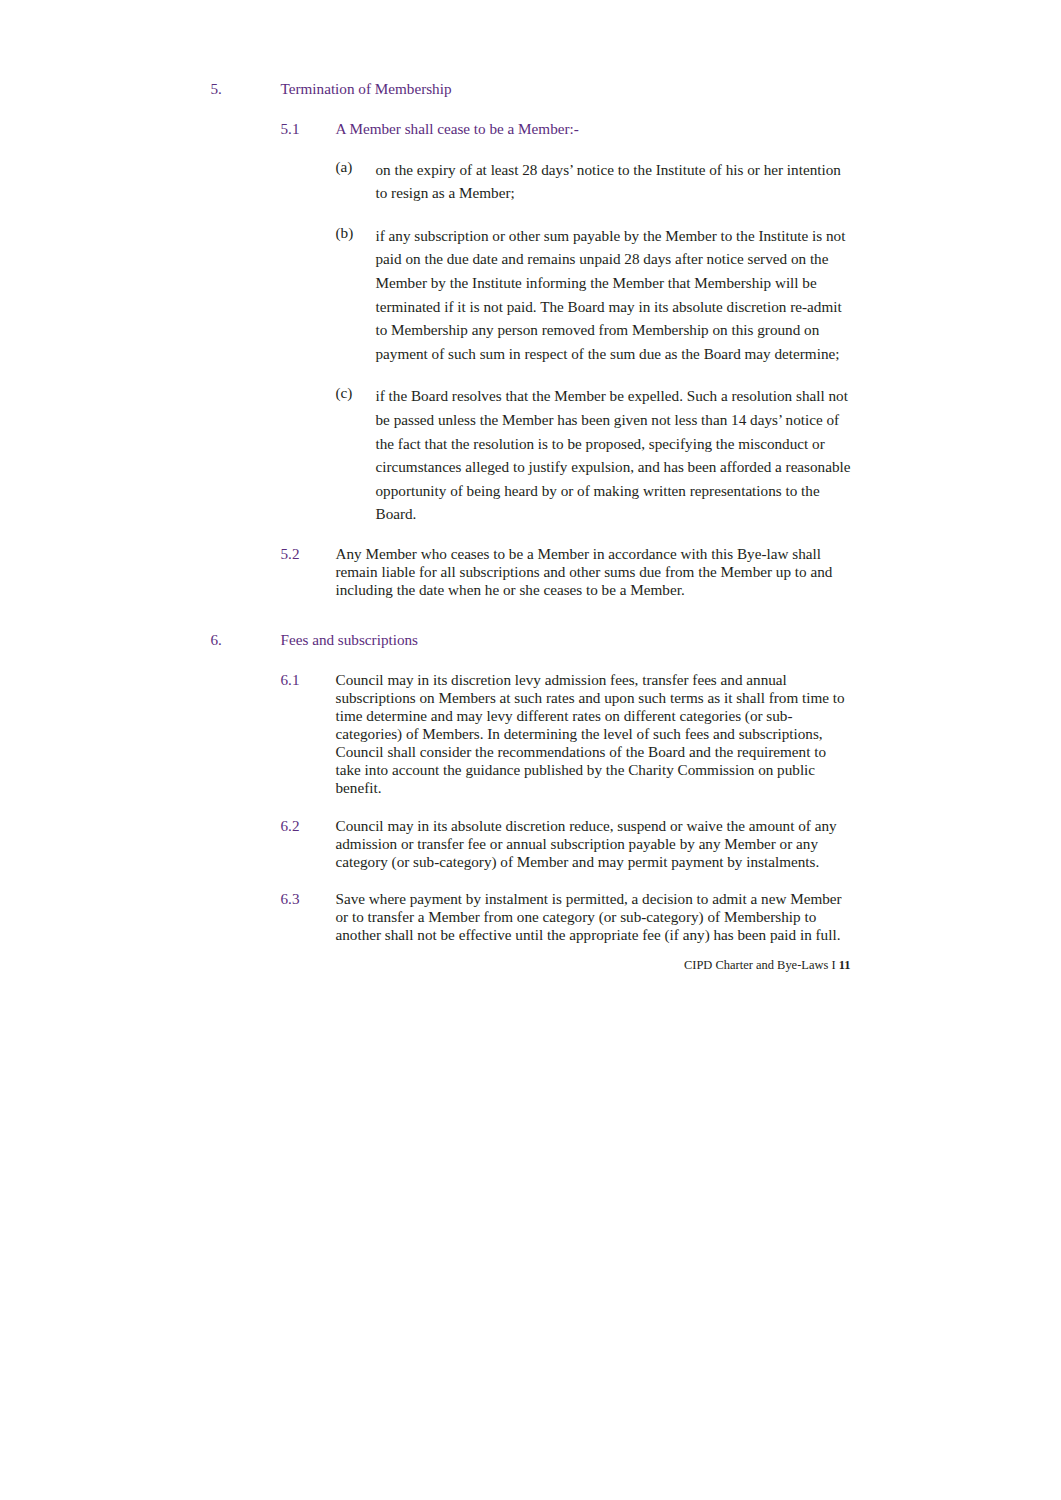5.
Termination of Membership
5.1
A Member shall cease to be a Member:-
(a)
on the expiry of at least 28 days’ notice to the Institute of his or her intention to resign as a Member;
(b)
if any subscription or other sum payable by the Member to the Institute is not paid on the due date and remains unpaid 28 days after notice served on the Member by the Institute informing the Member that Membership will be terminated if it is not paid. The Board may in its absolute discretion re-admit to Membership any person removed from Membership on this ground on payment of such sum in respect of the sum due as the Board may determine;
(c)
if the Board resolves that the Member be expelled. Such a resolution shall not be passed unless the Member has been given not less than 14 days’ notice of the fact that the resolution is to be proposed, specifying the misconduct or circumstances alleged to justify expulsion, and has been afforded a reasonable opportunity of being heard by or of making written representations to the Board.
5.2
Any Member who ceases to be a Member in accordance with this Bye-law shall remain liable for all subscriptions and other sums due from the Member up to and including the date when he or she ceases to be a Member.
6.
Fees and subscriptions
6.1
Council may in its discretion levy admission fees, transfer fees and annual subscriptions on Members at such rates and upon such terms as it shall from time to time determine and may levy different rates on different categories (or sub-categories) of Members. In determining the level of such fees and subscriptions, Council shall consider the recommendations of the Board and the requirement to take into account the guidance published by the Charity Commission on public benefit.
6.2
Council may in its absolute discretion reduce, suspend or waive the amount of any admission or transfer fee or annual subscription payable by any Member or any category (or sub-category) of Member and may permit payment by instalments.
6.3
Save where payment by instalment is permitted, a decision to admit a new Member or to transfer a Member from one category (or sub-category) of Membership to another shall not be effective until the appropriate fee (if any) has been paid in full.
CIPD Charter and Bye-Laws I 11